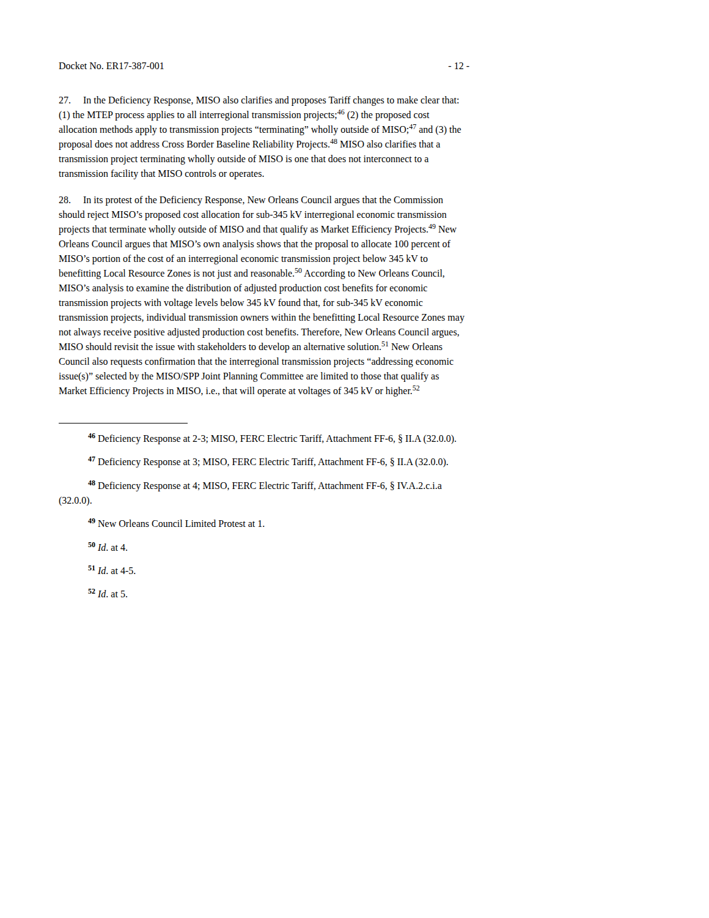Docket No. ER17-387-001 - 12 -
27. In the Deficiency Response, MISO also clarifies and proposes Tariff changes to make clear that: (1) the MTEP process applies to all interregional transmission projects;46 (2) the proposed cost allocation methods apply to transmission projects “terminating” wholly outside of MISO;47 and (3) the proposal does not address Cross Border Baseline Reliability Projects.48 MISO also clarifies that a transmission project terminating wholly outside of MISO is one that does not interconnect to a transmission facility that MISO controls or operates.
28. In its protest of the Deficiency Response, New Orleans Council argues that the Commission should reject MISO’s proposed cost allocation for sub-345 kV interregional economic transmission projects that terminate wholly outside of MISO and that qualify as Market Efficiency Projects.49 New Orleans Council argues that MISO’s own analysis shows that the proposal to allocate 100 percent of MISO’s portion of the cost of an interregional economic transmission project below 345 kV to benefitting Local Resource Zones is not just and reasonable.50 According to New Orleans Council, MISO’s analysis to examine the distribution of adjusted production cost benefits for economic transmission projects with voltage levels below 345 kV found that, for sub-345 kV economic transmission projects, individual transmission owners within the benefitting Local Resource Zones may not always receive positive adjusted production cost benefits. Therefore, New Orleans Council argues, MISO should revisit the issue with stakeholders to develop an alternative solution.51 New Orleans Council also requests confirmation that the interregional transmission projects “addressing economic issue(s)” selected by the MISO/SPP Joint Planning Committee are limited to those that qualify as Market Efficiency Projects in MISO, i.e., that will operate at voltages of 345 kV or higher.52
46 Deficiency Response at 2-3; MISO, FERC Electric Tariff, Attachment FF-6, § II.A (32.0.0).
47 Deficiency Response at 3; MISO, FERC Electric Tariff, Attachment FF-6, § II.A (32.0.0).
48 Deficiency Response at 4; MISO, FERC Electric Tariff, Attachment FF-6, § IV.A.2.c.i.a (32.0.0).
49 New Orleans Council Limited Protest at 1.
50 Id. at 4.
51 Id. at 4-5.
52 Id. at 5.